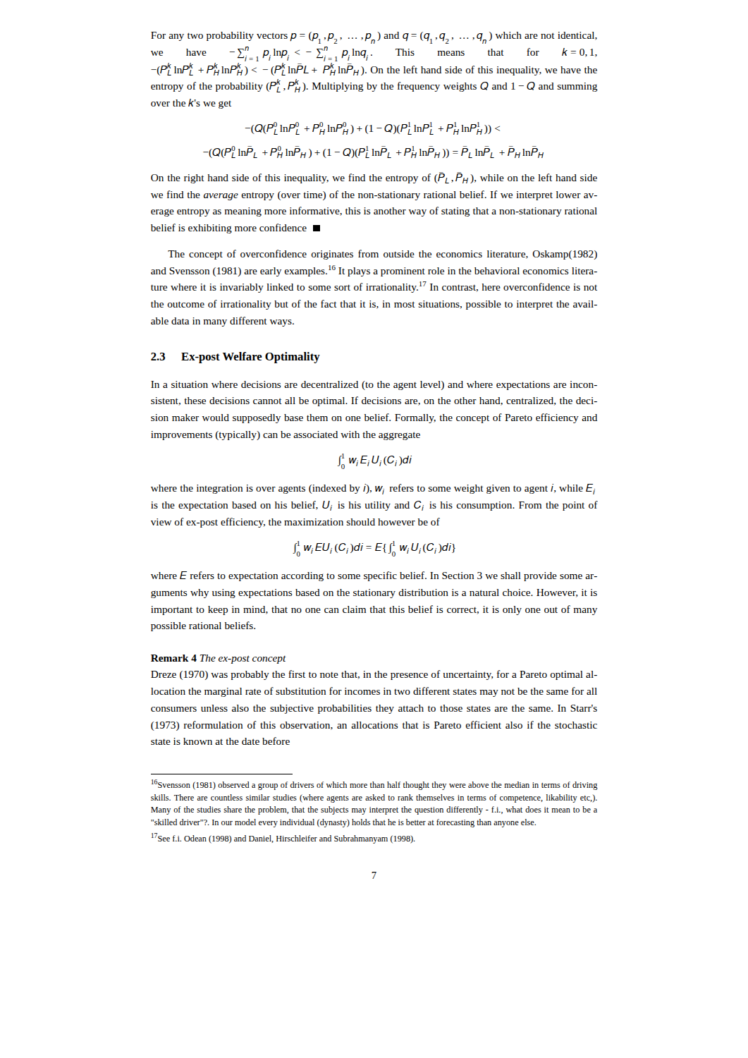For any two probability vectors p=(p1,p2,…,pn) and q=(q1,q2,…,qn) which are not identical, we have −∑i=1npilnpi<−∑i=1npilnqi. This means that for k=0,1, −(PLklnPLk+PHklnPHk)<−(PLklnP¯L+ PHklnP¯H). On the left hand side of this inequality, we have the entropy of the probability (PLk,PHk). Multiplying by the frequency weights Q and 1−Q and summing over the k's we get
− ( Q(PL0lnPL0+PH0lnPH0) + (1−Q)(PL1lnPL1+PH1lnPH1) ) <
− ( Q(PL0lnP¯L+PH0lnP¯H) + (1−Q)(PL1lnP¯L+PH1lnP¯H) ) = P¯LlnP¯L + P¯HlnP¯H
On the right hand side of this inequality, we find the entropy of (P¯L,P¯H), while on the left hand side we find the average entropy (over time) of the non-stationary rational belief. If we interpret lower average entropy as meaning more informative, this is another way of stating that a non-stationary rational belief is exhibiting more confidence
The concept of overconfidence originates from outside the economics literature, Oskamp(1982) and Svensson (1981) are early examples.16 It plays a prominent role in the behavioral economics literature where it is invariably linked to some sort of irrationality.17 In contrast, here overconfidence is not the outcome of irrationality but of the fact that it is, in most situations, possible to interpret the available data in many different ways.
2.3 Ex-post Welfare Optimality
In a situation where decisions are decentralized (to the agent level) and where expectations are inconsistent, these decisions cannot all be optimal. If decisions are, on the other hand, centralized, the decision maker would supposedly base them on one belief. Formally, the concept of Pareto efficiency and improvements (typically) can be associated with the aggregate
∫01 wi Ei Ui (Ci) di
where the integration is over agents (indexed by i), wi refers to some weight given to agent i, while Ei is the expectation based on his belief, Ui is his utility and Ci is his consumption. From the point of view of ex-post efficiency, the maximization should however be of
∫01 wi E Ui (Ci) di = E { ∫01 wi Ui (Ci) di }
where E refers to expectation according to some specific belief. In Section 3 we shall provide some arguments why using expectations based on the stationary distribution is a natural choice. However, it is important to keep in mind, that no one can claim that this belief is correct, it is only one out of many possible rational beliefs.
Remark 4 The ex-post concept
Dreze (1970) was probably the first to note that, in the presence of uncertainty, for a Pareto optimal allocation the marginal rate of substitution for incomes in two different states may not be the same for all consumers unless also the subjective probabilities they attach to those states are the same. In Starr's (1973) reformulation of this observation, an allocations that is Pareto efficient also if the stochastic state is known at the date before
16Svensson (1981) observed a group of drivers of which more than half thought they were above the median in terms of driving skills. There are countless similar studies (where agents are asked to rank themselves in terms of competence, likability etc,). Many of the studies share the problem, that the subjects may interpret the question differently - f.i., what does it mean to be a "skilled driver"?. In our model every individual (dynasty) holds that he is better at forecasting than anyone else.
17See f.i. Odean (1998) and Daniel, Hirschleifer and Subrahmanyam (1998).
7